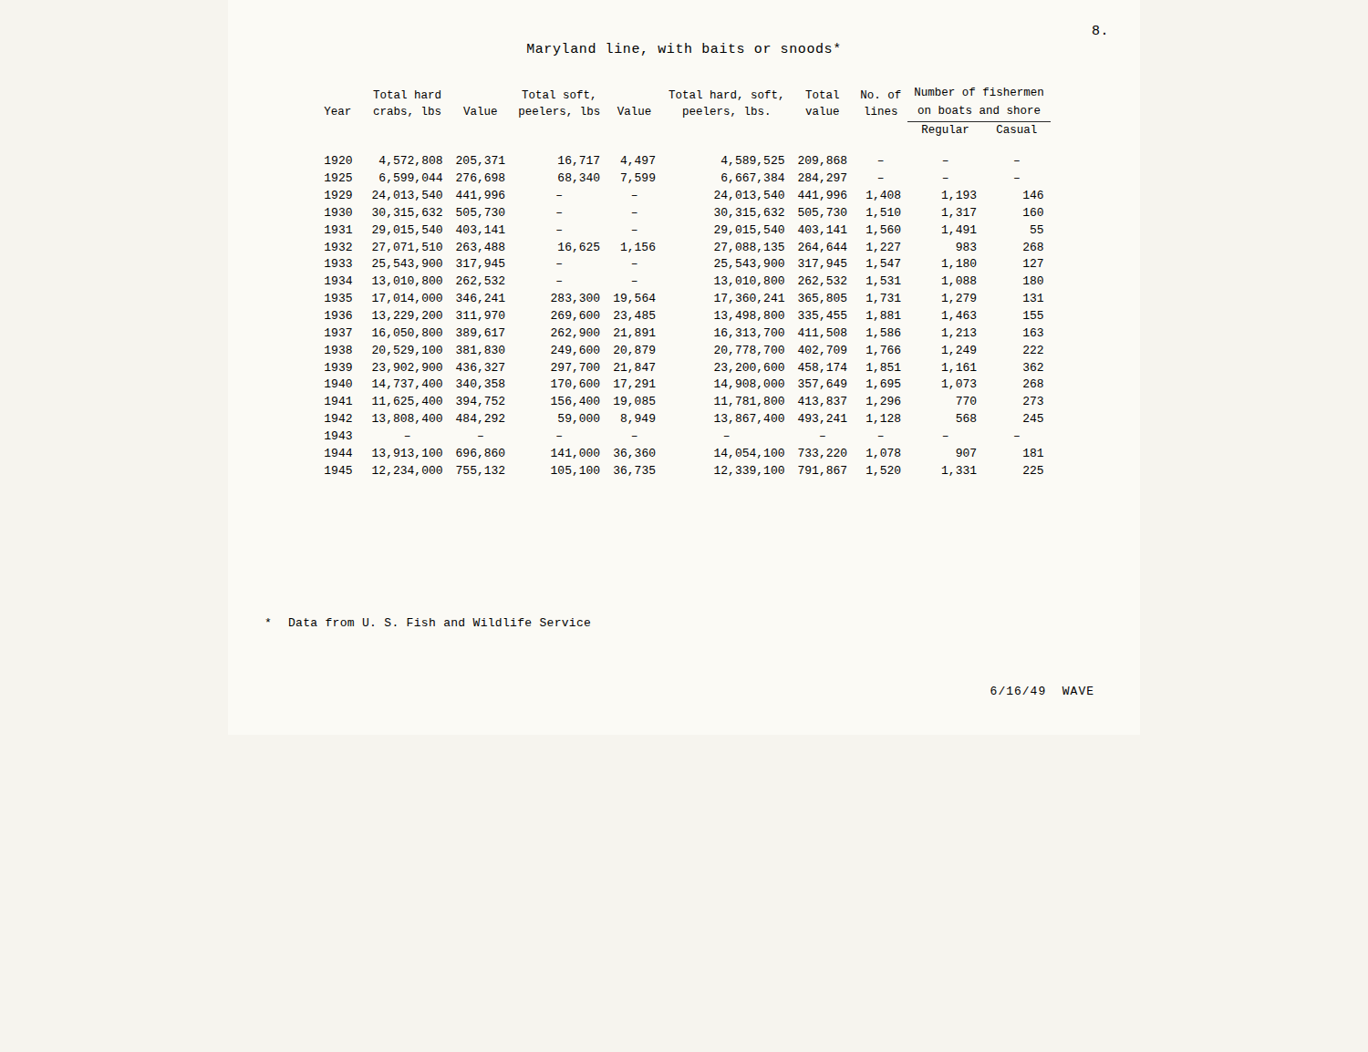8.
Maryland line, with baits or snoods*
| Year | Total hard crabs, lbs | Value | Total soft, peelers, lbs | Value | Total hard, soft, peelers, lbs. | Total value | No. of lines | Number of fishermen |
| --- | --- | --- | --- | --- | --- | --- | --- | --- |
| on boats and shore |
| | Regular | Casual |
| 1920 | 4,572,808 | 205,371 | 16,717 | 4,497 | 4,589,525 | 209,868 | – | – | – |
| 1925 | 6,599,044 | 276,698 | 68,340 | 7,599 | 6,667,384 | 284,297 | – | – | – |
| 1929 | 24,013,540 | 441,996 | – | – | 24,013,540 | 441,996 | 1,408 | 1,193 | 146 |
| 1930 | 30,315,632 | 505,730 | – | – | 30,315,632 | 505,730 | 1,510 | 1,317 | 160 |
| 1931 | 29,015,540 | 403,141 | – | – | 29,015,540 | 403,141 | 1,560 | 1,491 | 55 |
| 1932 | 27,071,510 | 263,488 | 16,625 | 1,156 | 27,088,135 | 264,644 | 1,227 | 983 | 268 |
| 1933 | 25,543,900 | 317,945 | – | – | 25,543,900 | 317,945 | 1,547 | 1,180 | 127 |
| 1934 | 13,010,800 | 262,532 | – | – | 13,010,800 | 262,532 | 1,531 | 1,088 | 180 |
| 1935 | 17,014,000 | 346,241 | 283,300 | 19,564 | 17,360,241 | 365,805 | 1,731 | 1,279 | 131 |
| 1936 | 13,229,200 | 311,970 | 269,600 | 23,485 | 13,498,800 | 335,455 | 1,881 | 1,463 | 155 |
| 1937 | 16,050,800 | 389,617 | 262,900 | 21,891 | 16,313,700 | 411,508 | 1,586 | 1,213 | 163 |
| 1938 | 20,529,100 | 381,830 | 249,600 | 20,879 | 20,778,700 | 402,709 | 1,766 | 1,249 | 222 |
| 1939 | 23,902,900 | 436,327 | 297,700 | 21,847 | 23,200,600 | 458,174 | 1,851 | 1,161 | 362 |
| 1940 | 14,737,400 | 340,358 | 170,600 | 17,291 | 14,908,000 | 357,649 | 1,695 | 1,073 | 268 |
| 1941 | 11,625,400 | 394,752 | 156,400 | 19,085 | 11,781,800 | 413,837 | 1,296 | 770 | 273 |
| 1942 | 13,808,400 | 484,292 | 59,000 | 8,949 | 13,867,400 | 493,241 | 1,128 | 568 | 245 |
| 1943 | – | – | – | – | – | – | – | – | – |
| 1944 | 13,913,100 | 696,860 | 141,000 | 36,360 | 14,054,100 | 733,220 | 1,078 | 907 | 181 |
| 1945 | 12,234,000 | 755,132 | 105,100 | 36,735 | 12,339,100 | 791,867 | 1,520 | 1,331 | 225 |
*Data from U. S. Fish and Wildlife Service
6/16/49 WAVE